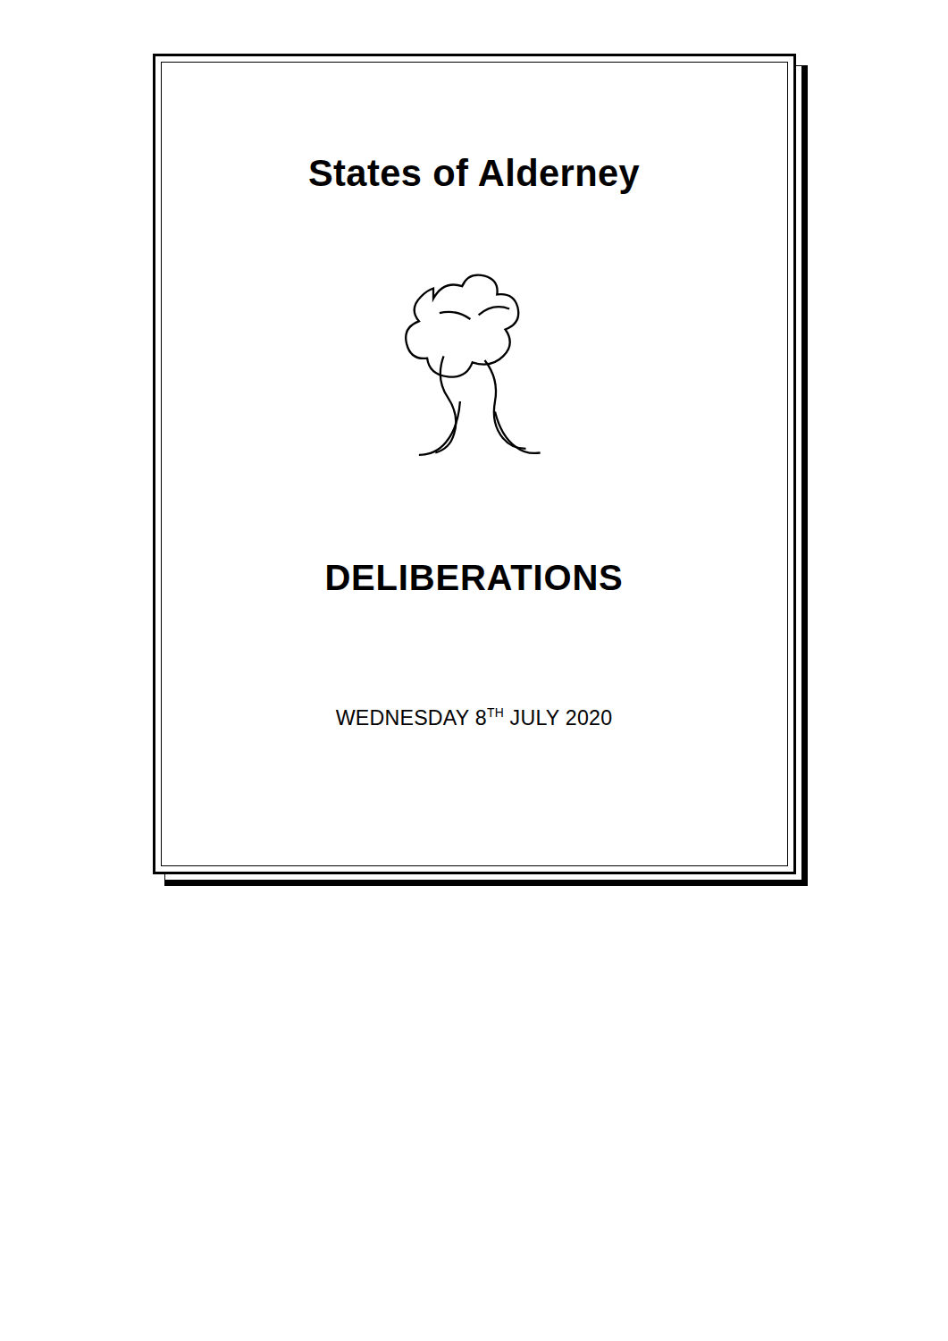States of Alderney
DELIBERATIONS
WEDNESDAY 8TH JULY 2020